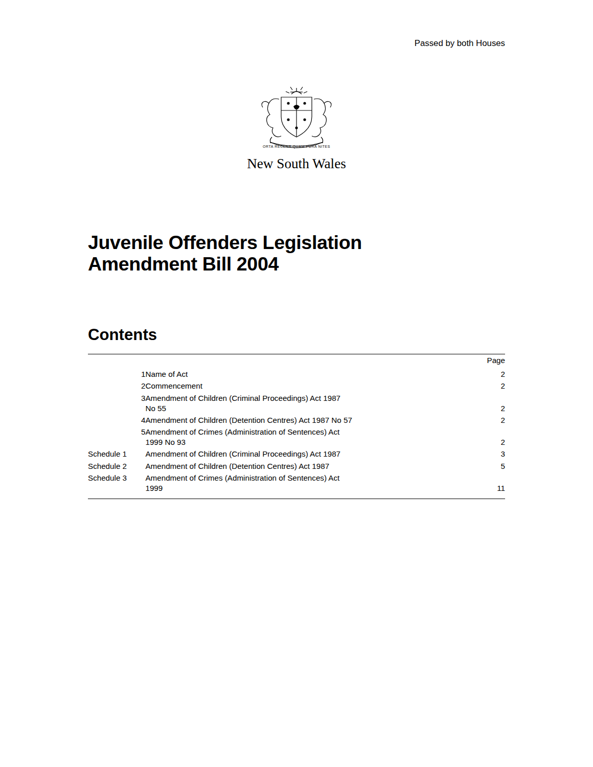Passed by both Houses
ORTA RECENS QUAM PURA NITES
New South Wales
Juvenile Offenders Legislation
Amendment Bill 2004
Contents
| | | Page |
| 1 | Name of Act | 2 |
| 2 | Commencement | 2 |
| 3 | Amendment of Children (Criminal Proceedings) Act 1987 No 55 | 2 |
| 4 | Amendment of Children (Detention Centres) Act 1987 No 57 | 2 |
| 5 | Amendment of Crimes (Administration of Sentences) Act 1999 No 93 | 2 |
| Schedule 1 | Amendment of Children (Criminal Proceedings) Act 1987 | 3 |
| Schedule 2 | Amendment of Children (Detention Centres) Act 1987 | 5 |
| Schedule 3 | Amendment of Crimes (Administration of Sentences) Act 1999 | 11 |